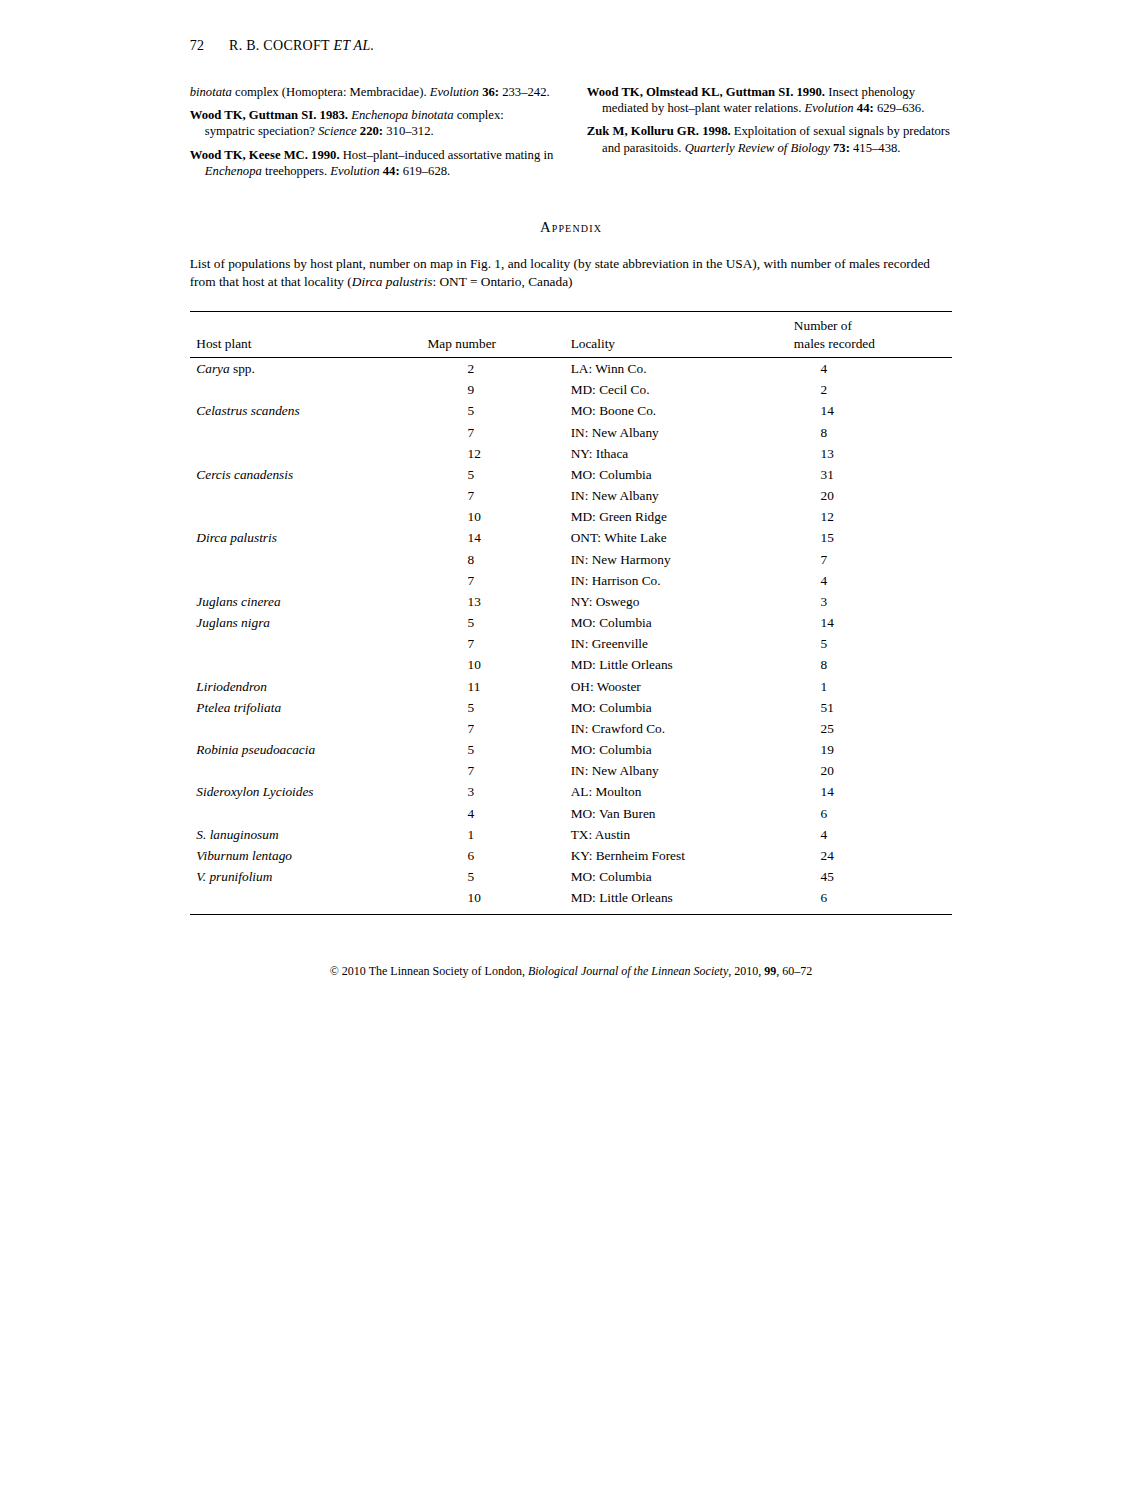72 R. B. COCROFT ET AL.
binotata complex (Homoptera: Membracidae). Evolution 36: 233–242.
Wood TK, Guttman SI. 1983. Enchenopa binotata complex: sympatric speciation? Science 220: 310–312.
Wood TK, Keese MC. 1990. Host–plant–induced assortative mating in Enchenopa treehoppers. Evolution 44: 619–628.
Wood TK, Olmstead KL, Guttman SI. 1990. Insect phenology mediated by host–plant water relations. Evolution 44: 629–636.
Zuk M, Kolluru GR. 1998. Exploitation of sexual signals by predators and parasitoids. Quarterly Review of Biology 73: 415–438.
Appendix
List of populations by host plant, number on map in Fig. 1, and locality (by state abbreviation in the USA), with number of males recorded from that host at that locality (Dirca palustris: ONT = Ontario, Canada)
| Host plant | Map number | Locality | Number of males recorded |
| --- | --- | --- | --- |
| Carya spp. | 2 | LA: Winn Co. | 4 |
| | 9 | MD: Cecil Co. | 2 |
| Celastrus scandens | 5 | MO: Boone Co. | 14 |
| | 7 | IN: New Albany | 8 |
| | 12 | NY: Ithaca | 13 |
| Cercis canadensis | 5 | MO: Columbia | 31 |
| | 7 | IN: New Albany | 20 |
| | 10 | MD: Green Ridge | 12 |
| Dirca palustris | 14 | ONT: White Lake | 15 |
| | 8 | IN: New Harmony | 7 |
| | 7 | IN: Harrison Co. | 4 |
| Juglans cinerea | 13 | NY: Oswego | 3 |
| Juglans nigra | 5 | MO: Columbia | 14 |
| | 7 | IN: Greenville | 5 |
| | 10 | MD: Little Orleans | 8 |
| Liriodendron | 11 | OH: Wooster | 1 |
| Ptelea trifoliata | 5 | MO: Columbia | 51 |
| | 7 | IN: Crawford Co. | 25 |
| Robinia pseudoacacia | 5 | MO: Columbia | 19 |
| | 7 | IN: New Albany | 20 |
| Sideroxylon Lycioides | 3 | AL: Moulton | 14 |
| | 4 | MO: Van Buren | 6 |
| S. lanuginosum | 1 | TX: Austin | 4 |
| Viburnum lentago | 6 | KY: Bernheim Forest | 24 |
| V. prunifolium | 5 | MO: Columbia | 45 |
| | 10 | MD: Little Orleans | 6 |
© 2010 The Linnean Society of London, Biological Journal of the Linnean Society, 2010, 99, 60–72